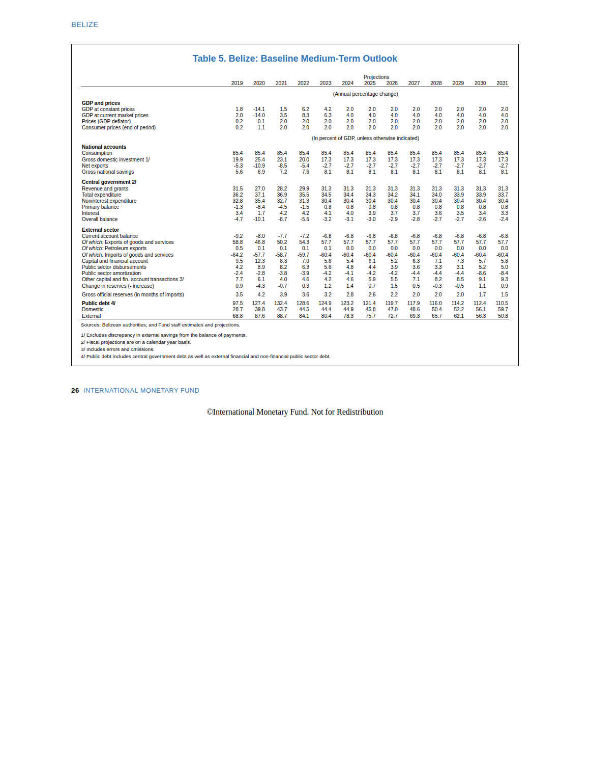BELIZE
Table 5. Belize: Baseline Medium-Term Outlook
| | | Projections |
| | 2019 | 2020 | 2021 | 2022 | 2023 | 2024 | 2025 | 2026 | 2027 | 2028 | 2029 | 2030 | 2031 |
| | (Annual percentage change) |
| GDP and prices | |
| GDP at constant prices | 1.8 | -14.1 | 1.5 | 6.2 | 4.2 | 2.0 | 2.0 | 2.0 | 2.0 | 2.0 | 2.0 | 2.0 | 2.0 |
| GDP at current market prices | 2.0 | -14.0 | 3.5 | 8.3 | 6.3 | 4.0 | 4.0 | 4.0 | 4.0 | 4.0 | 4.0 | 4.0 | 4.0 |
| Prices (GDP deflator) | 0.2 | 0.1 | 2.0 | 2.0 | 2.0 | 2.0 | 2.0 | 2.0 | 2.0 | 2.0 | 2.0 | 2.0 | 2.0 |
| Consumer prices (end of period) | 0.2 | 1.1 | 2.0 | 2.0 | 2.0 | 2.0 | 2.0 | 2.0 | 2.0 | 2.0 | 2.0 | 2.0 | 2.0 |
| | (In percent of GDP, unless otherwise indicated) |
| National accounts | |
| Consumption | 85.4 | 85.4 | 85.4 | 85.4 | 85.4 | 85.4 | 85.4 | 85.4 | 85.4 | 85.4 | 85.4 | 85.4 | 85.4 |
| Gross domestic investment 1/ | 19.9 | 25.4 | 23.1 | 20.0 | 17.3 | 17.3 | 17.3 | 17.3 | 17.3 | 17.3 | 17.3 | 17.3 | 17.3 |
| Net exports | -5.3 | -10.9 | -8.5 | -5.4 | -2.7 | -2.7 | -2.7 | -2.7 | -2.7 | -2.7 | -2.7 | -2.7 | -2.7 |
| Gross national savings | 5.6 | 6.9 | 7.2 | 7.6 | 8.1 | 8.1 | 8.1 | 8.1 | 8.1 | 8.1 | 8.1 | 8.1 | 8.1 |
| Central government 2/ | |
| Revenue and grants | 31.5 | 27.0 | 28.2 | 29.9 | 31.3 | 31.3 | 31.3 | 31.3 | 31.3 | 31.3 | 31.3 | 31.3 | 31.3 |
| Total expenditure | 36.2 | 37.1 | 36.9 | 35.5 | 34.5 | 34.4 | 34.3 | 34.2 | 34.1 | 34.0 | 33.9 | 33.9 | 33.7 |
| Noninterest expenditure | 32.8 | 35.4 | 32.7 | 31.3 | 30.4 | 30.4 | 30.4 | 30.4 | 30.4 | 30.4 | 30.4 | 30.4 | 30.4 |
| Primary balance | -1.3 | -8.4 | -4.5 | -1.5 | 0.8 | 0.8 | 0.8 | 0.8 | 0.8 | 0.8 | 0.8 | 0.8 | 0.8 |
| Interest | 3.4 | 1.7 | 4.2 | 4.2 | 4.1 | 4.0 | 3.9 | 3.7 | 3.7 | 3.6 | 3.5 | 3.4 | 3.3 |
| Overall balance | -4.7 | -10.1 | -8.7 | -5.6 | -3.2 | -3.1 | -3.0 | -2.9 | -2.8 | -2.7 | -2.7 | -2.6 | -2.4 |
| External sector | |
| Current account balance | -9.2 | -8.0 | -7.7 | -7.2 | -6.8 | -6.8 | -6.8 | -6.8 | -6.8 | -6.8 | -6.8 | -6.8 | -6.8 |
| Of which: Exports of goods and services | 58.8 | 46.8 | 50.2 | 54.3 | 57.7 | 57.7 | 57.7 | 57.7 | 57.7 | 57.7 | 57.7 | 57.7 | 57.7 |
| Of which: Petroleum exports | 0.5 | 0.1 | 0.1 | 0.1 | 0.1 | 0.0 | 0.0 | 0.0 | 0.0 | 0.0 | 0.0 | 0.0 | 0.0 |
| Of which: Imports of goods and services | -64.2 | -57.7 | -58.7 | -59.7 | -60.4 | -60.4 | -60.4 | -60.4 | -60.4 | -60.4 | -60.4 | -60.4 | -60.4 |
| Capital and financial account | 9.5 | 12.3 | 8.3 | 7.0 | 5.6 | 5.4 | 6.1 | 5.2 | 6.3 | 7.1 | 7.3 | 5.7 | 5.8 |
| Public sector disbursements | 4.2 | 8.9 | 8.2 | 6.3 | 5.6 | 4.8 | 4.4 | 3.9 | 3.6 | 3.3 | 3.1 | 5.2 | 5.0 |
| Public sector amortization | -2.4 | -2.8 | -3.8 | -3.9 | -4.2 | -4.1 | -4.2 | -4.2 | -4.4 | -4.4 | -4.4 | -8.6 | -8.4 |
| Other capital and fin. account transactions 3/ | 7.7 | 6.1 | 4.0 | 4.6 | 4.2 | 4.6 | 5.9 | 5.5 | 7.1 | 8.2 | 8.5 | 9.1 | 9.3 |
| Change in reserves (- increase) | 0.9 | -4.3 | -0.7 | 0.3 | 1.2 | 1.4 | 0.7 | 1.5 | 0.5 | -0.3 | -0.5 | 1.1 | 0.9 |
| Gross official reserves (in months of imports) | 3.5 | 4.2 | 3.9 | 3.6 | 3.2 | 2.8 | 2.6 | 2.2 | 2.0 | 2.0 | 2.0 | 1.7 | 1.5 |
| Public debt 4/ | 97.5 | 127.4 | 132.4 | 128.6 | 124.9 | 123.2 | 121.4 | 119.7 | 117.9 | 116.0 | 114.2 | 112.4 | 110.5 |
| Domestic | 28.7 | 39.8 | 43.7 | 44.5 | 44.4 | 44.9 | 45.8 | 47.0 | 48.6 | 50.4 | 52.2 | 56.1 | 59.7 |
| External | 68.8 | 87.6 | 88.7 | 84.1 | 80.4 | 78.3 | 75.7 | 72.7 | 69.3 | 65.7 | 62.1 | 56.3 | 50.8 |
Sources: Belizean authorities; and Fund staff estimates and projections.
1/ Excludes discrepancy in external savings from the balance of payments.
2/ Fiscal projections are on a calendar year basis.
3/ Includes errors and omissions.
4/ Public debt includes central government debt as well as external financial and non-financial public sector debt.
26 INTERNATIONAL MONETARY FUND
©International Monetary Fund. Not for Redistribution